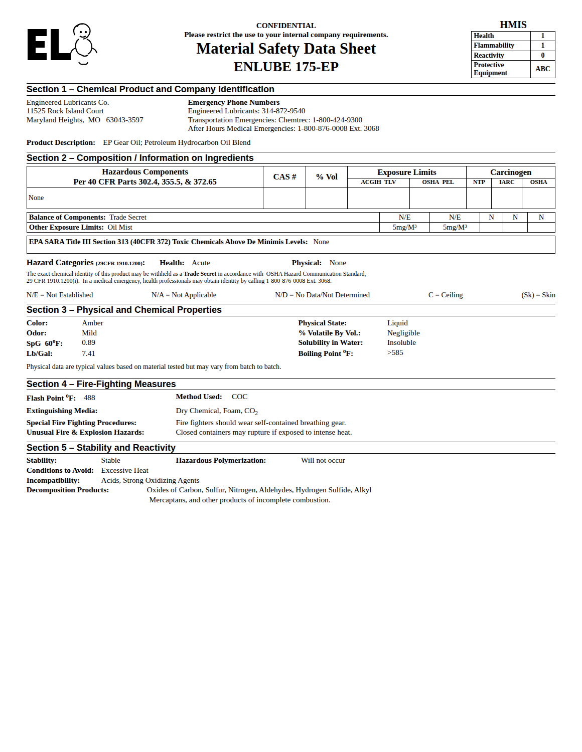CONFIDENTIAL
Please restrict the use to your internal company requirements.
Material Safety Data Sheet
ENLUBE 175-EP
HMIS
| Health | 1 |
| Flammability | 1 |
| Reactivity | 0 |
| Protective Equipment | ABC |
Section 1 – Chemical Product and Company Identification
Engineered Lubricants Co.
11525 Rock Island Court
Maryland Heights, MO 63043-3597
Emergency Phone Numbers
Engineered Lubricants: 314-872-9540
Transportation Emergencies: Chemtrec: 1-800-424-9300
After Hours Medical Emergencies: 1-800-876-0008 Ext. 3068
Product Description: EP Gear Oil; Petroleum Hydrocarbon Oil Blend
Section 2 – Composition / Information on Ingredients
| Hazardous Components Per 40 CFR Parts 302.4, 355.5, & 372.65 | CAS # | % Vol | Exposure Limits | Carcinogen |
| --- | --- | --- | --- | --- |
| ACGIH TLV | OSHA PEL | NTP | IARC | OSHA |
| None | | | | | | | |
| Balance of Components: Trade Secret | N/E | N/E | N | N | N |
| Other Exposure Limits: Oil Mist | 5mg/M³ | 5mg/M³ | | | |
| EPA SARA Title III Section 313 (40CFR 372) Toxic Chemicals Above De Minimis Levels: None |
Hazard Categories (29CFR 1910.1200): Health: Acute Physical: None
The exact chemical identity of this product may be withheld as a Trade Secret in accordance with OSHA Hazard Communication Standard,
29 CFR 1910.1200(i). In a medical emergency, health professionals may obtain identity by calling 1-800-876-0008 Ext. 3068.
N/E = Not Established N/A = Not Applicable N/D = No Data/Not Determined C = Ceiling (Sk) = Skin
Section 3 – Physical and Chemical Properties
Color: Amber
Odor: Mild
SpG 60oF: 0.89
Lb/Gal: 7.41
Physical State: Liquid
% Volatile By Vol.: Negligible
Solubility in Water: Insoluble
Boiling Point oF:>585
Physical data are typical values based on material tested but may vary from batch to batch.
Section 4 – Fire-Fighting Measures
Flash Point oF: 488
Method Used: COC
Extinguishing Media: Dry Chemical, Foam, CO2
Special Fire Fighting Procedures: Fire fighters should wear self-contained breathing gear.
Unusual Fire & Explosion Hazards: Closed containers may rupture if exposed to intense heat.
Section 5 – Stability and Reactivity
Stability: Stable Hazardous Polymerization: Will not occur
Conditions to Avoid: Excessive Heat
Incompatibility: Acids, Strong Oxidizing Agents
Decomposition Products: Oxides of Carbon, Sulfur, Nitrogen, Aldehydes, Hydrogen Sulfide, Alkyl
Mercaptans, and other products of incomplete combustion.